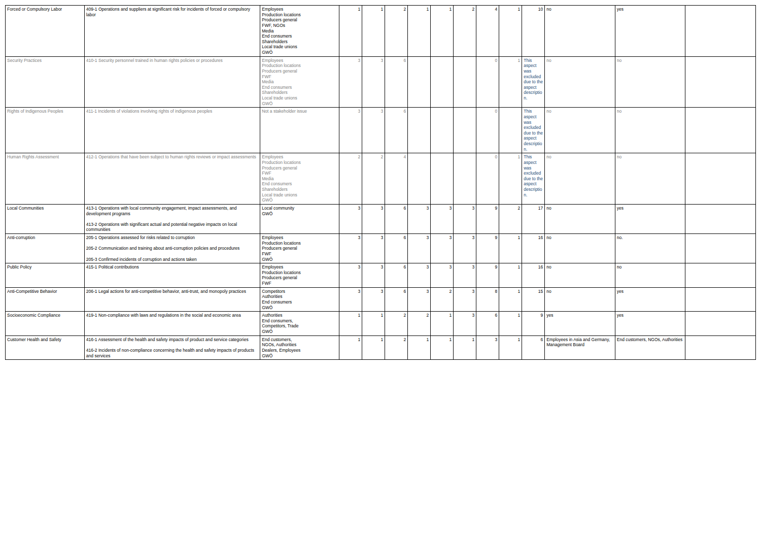| Forced or Compulsory Labor | 409-1 Operations and suppliers at significant risk for incidents of forced or compulsory labor | Employees Production locations Producers general FWF, NGOs Media End consumers Shareholders Local trade unions GWÖ | 1 | 1 | 2 | 1 | 1 | 2 | 4 | 1 | 10 | no | yes | |
| Security Practices | 410-1 Security personnel trained in human rights policies or procedures | Employees Production locations Producers general FWF Media End consumers Shareholders Local trade unions GWÖ | 3 | 3 | 6 | | | | 0 | 1 | This aspect was excluded due to the aspect description. | no | no | |
| Rights of Indigenous Peoples | 411-1 Incidents of violations involving rights of indigenous peoples | Not a stakeholder issue | 3 | 3 | 6 | | | | 0 | | This aspect was excluded due to the aspect description. | no | no | |
| Human Rights Assessment | 412-1 Operations that have been subject to human rights reviews or impact assessments | Employees Production locations Producers general FWF Media End consumers Shareholders Local trade unions GWÖ | 2 | 2 | 4 | | | | 0 | 1 | This aspect was excluded due to the aspect description. | no | no | |
| Local Communities | 413-1 Operations with local community engagement, impact assessments, and development programs 413-2 Operations with significant actual and potential negative impacts on local communities | Local community GWÖ | 3 | 3 | 6 | 3 | 3 | 3 | 9 | 2 | 17 | no | yes | |
| Anti-corruption | 205-1 Operations assessed for risks related to corruption 205-2 Communication and training about anti-corruption policies and procedures 205-3 Confirmed incidents of corruption and actions taken | Employees Production locations Producers general FWF GWÖ | 3 | 3 | 6 | 3 | 3 | 3 | 9 | 1 | 16 | no | no. | |
| Public Policy | 415-1 Political contributions | Employees Production locations Producers general FWF | 3 | 3 | 6 | 3 | 3 | 3 | 9 | 1 | 16 | no | no | |
| Anti-Competitive Behavior | 206-1 Legal actions for anti-competitive behavior, anti-trust, and monopoly practices | Competitors Authorities End consumers GWÖ | 3 | 3 | 6 | 3 | 2 | 3 | 8 | 1 | 15 | no | yes | |
| Socioeconomic Compliance | 419-1 Non-compliance with laws and regulations in the social and economic area | Authorities End consumers, Competitors, Trade GWÖ | 1 | 1 | 2 | 2 | 1 | 3 | 6 | 1 | 9 | yes | yes | |
| Customer Health and Safety | 416-1 Assessment of the health and safety impacts of product and service categories 416-2 Incidents of non-compliance concerning the health and safety impacts of products and services | End customers, NGOs, Authorities Dealers, Employees GWÖ | 1 | 1 | 2 | 1 | 1 | 1 | 3 | 1 | 6 | Employees in Asia and Germany, Management Board | End customers, NGOs, Authorities | |